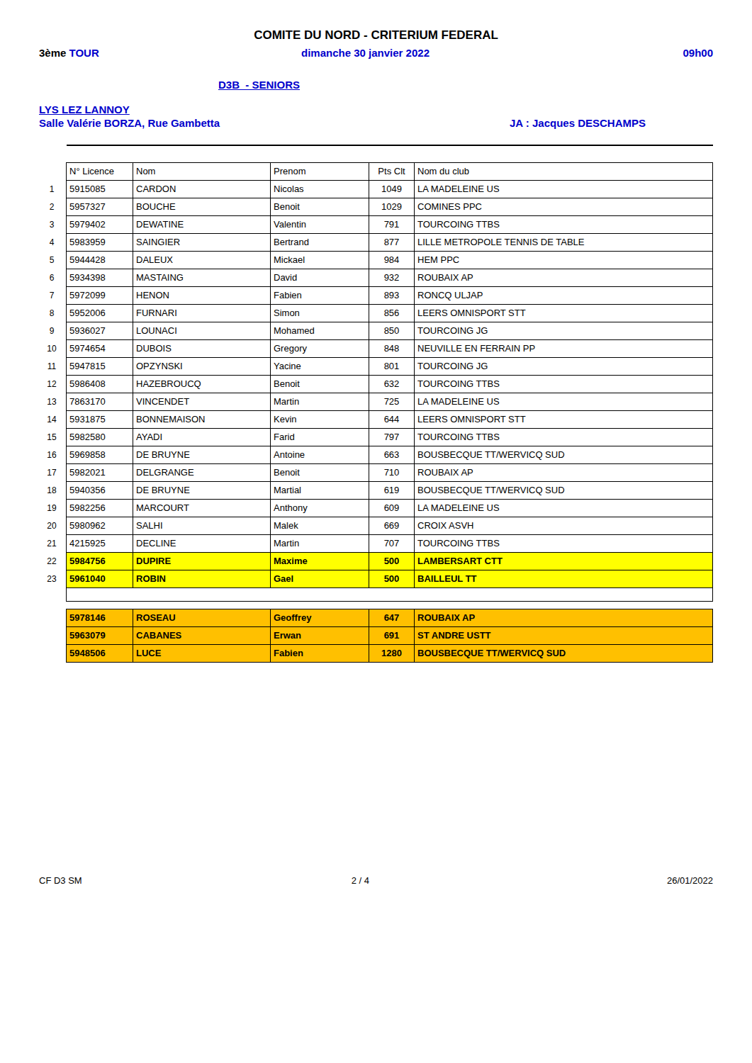COMITE DU NORD - CRITERIUM FEDERAL
3ème TOUR
dimanche 30 janvier 2022
09h00
D3B - SENIORS
LYS LEZ LANNOY
Salle Valérie BORZA, Rue Gambetta
JA : Jacques DESCHAMPS
| | N° Licence | Nom | Prenom | Pts Clt | Nom du club |
| 1 | 5915085 | CARDON | Nicolas | 1049 | LA MADELEINE US |
| 2 | 5957327 | BOUCHE | Benoit | 1029 | COMINES PPC |
| 3 | 5979402 | DEWATINE | Valentin | 791 | TOURCOING TTBS |
| 4 | 5983959 | SAINGIER | Bertrand | 877 | LILLE METROPOLE TENNIS DE TABLE |
| 5 | 5944428 | DALEUX | Mickael | 984 | HEM PPC |
| 6 | 5934398 | MASTAING | David | 932 | ROUBAIX AP |
| 7 | 5972099 | HENON | Fabien | 893 | RONCQ ULJAP |
| 8 | 5952006 | FURNARI | Simon | 856 | LEERS OMNISPORT STT |
| 9 | 5936027 | LOUNACI | Mohamed | 850 | TOURCOING JG |
| 10 | 5974654 | DUBOIS | Gregory | 848 | NEUVILLE EN FERRAIN PP |
| 11 | 5947815 | OPZYNSKI | Yacine | 801 | TOURCOING JG |
| 12 | 5986408 | HAZEBROUCQ | Benoit | 632 | TOURCOING TTBS |
| 13 | 7863170 | VINCENDET | Martin | 725 | LA MADELEINE US |
| 14 | 5931875 | BONNEMAISON | Kevin | 644 | LEERS OMNISPORT STT |
| 15 | 5982580 | AYADI | Farid | 797 | TOURCOING TTBS |
| 16 | 5969858 | DE BRUYNE | Antoine | 663 | BOUSBECQUE TT/WERVICQ SUD |
| 17 | 5982021 | DELGRANGE | Benoit | 710 | ROUBAIX AP |
| 18 | 5940356 | DE BRUYNE | Martial | 619 | BOUSBECQUE TT/WERVICQ SUD |
| 19 | 5982256 | MARCOURT | Anthony | 609 | LA MADELEINE US |
| 20 | 5980962 | SALHI | Malek | 669 | CROIX ASVH |
| 21 | 4215925 | DECLINE | Martin | 707 | TOURCOING TTBS |
| 22 | 5984756 | DUPIRE | Maxime | 500 | LAMBERSART CTT |
| 23 | 5961040 | ROBIN | Gael | 500 | BAILLEUL TT |
| | 5978146 | ROSEAU | Geoffrey | 647 | ROUBAIX AP |
| | 5963079 | CABANES | Erwan | 691 | ST ANDRE USTT |
| | 5948506 | LUCE | Fabien | 1280 | BOUSBECQUE TT/WERVICQ SUD |
CF D3 SM
2 / 4
26/01/2022